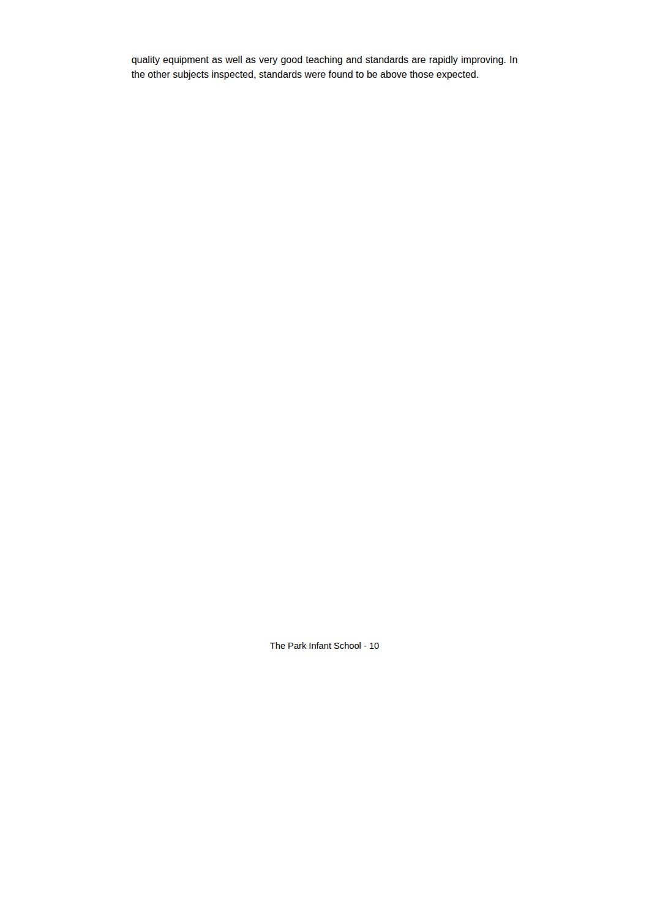quality equipment as well as very good teaching and standards are rapidly improving. In the other subjects inspected, standards were found to be above those expected.
The Park Infant School - 10